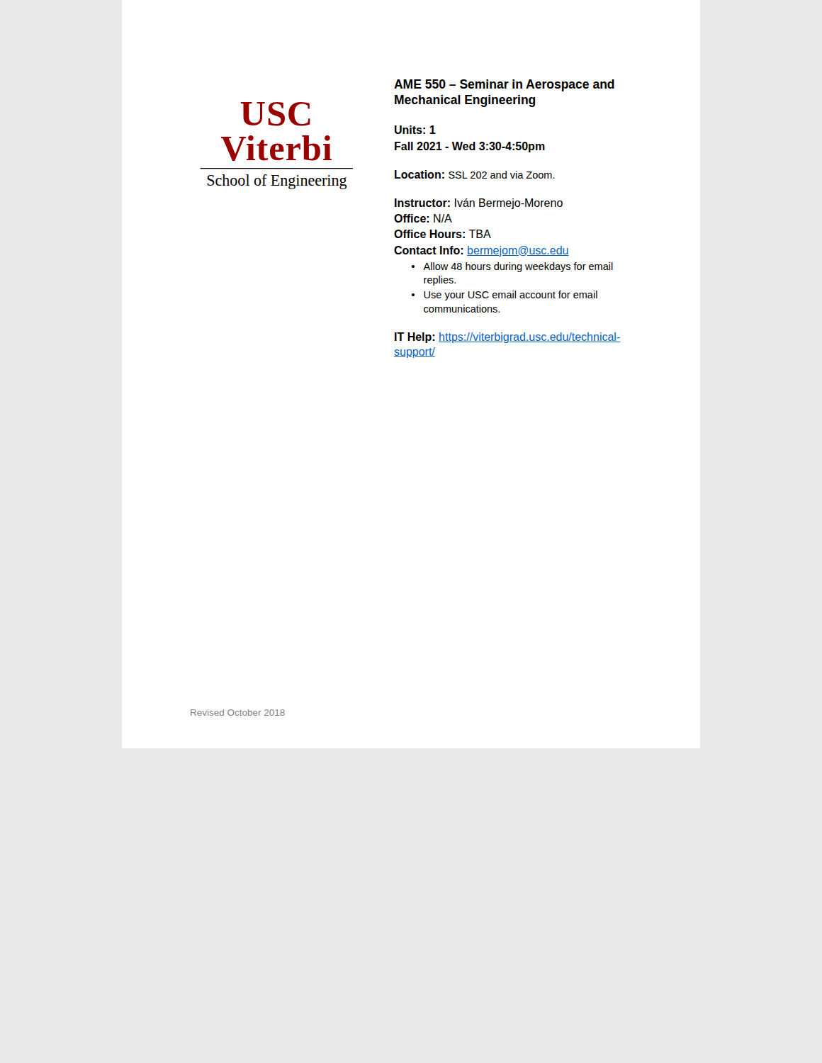USC Viterbi School of Engineering
AME 550 – Seminar in Aerospace and Mechanical Engineering
Units: 1
Fall 2021 - Wed 3:30-4:50pm
Location: SSL 202 and via Zoom.
Instructor: Iván Bermejo-Moreno
Office: N/A
Office Hours: TBA
Contact Info: bermejom@usc.edu
Allow 48 hours during weekdays for email replies.
Use your USC email account for email communications.
IT Help: https://viterbigrad.usc.edu/technical-support/
Revised October 2018